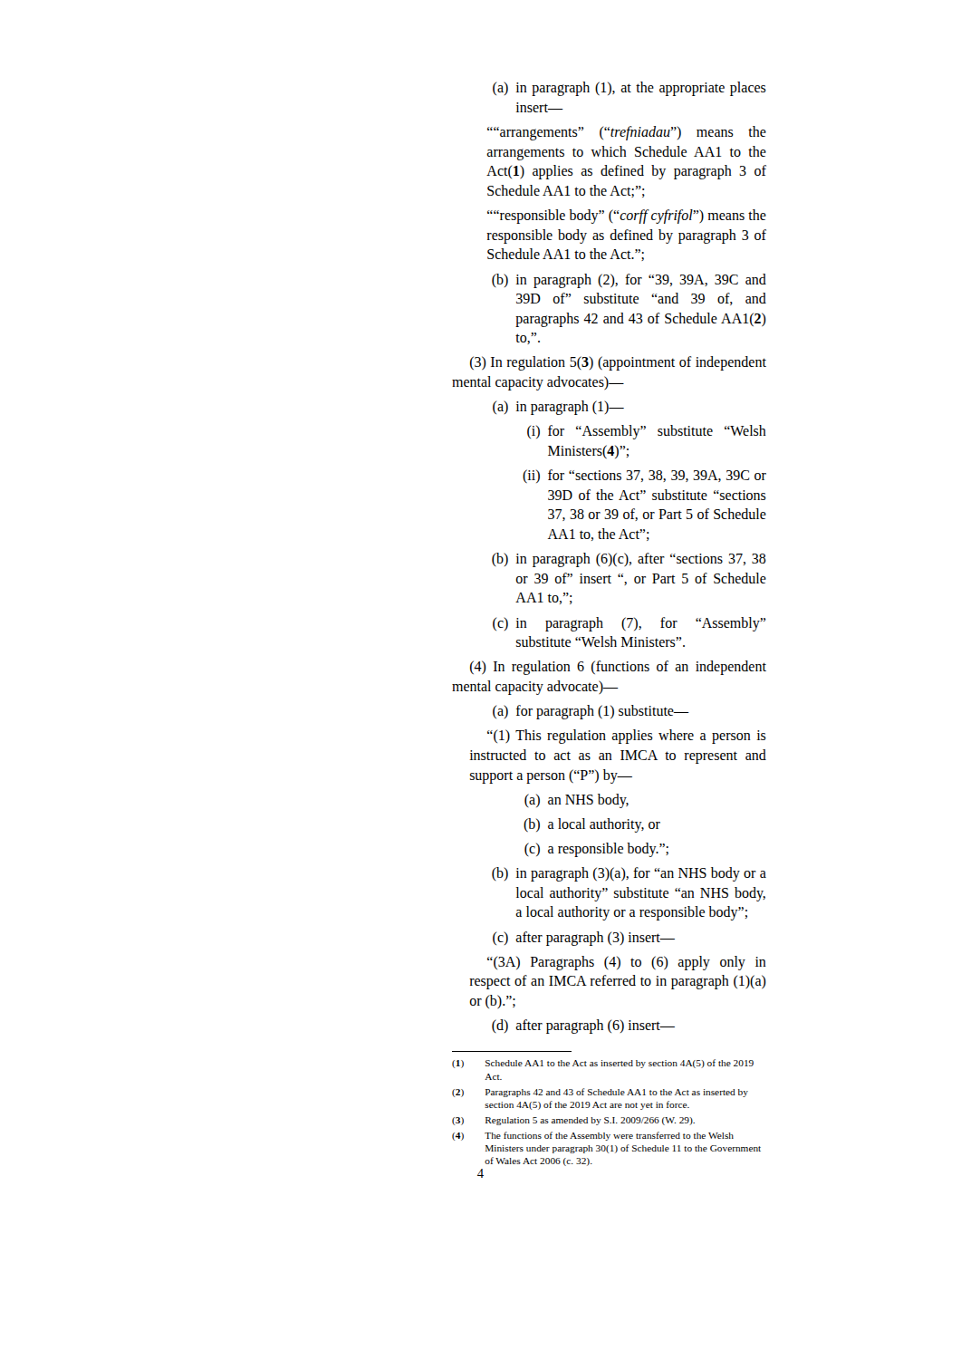(a)
in paragraph (1), at the appropriate places insert—
““arrangements” (“trefniadau”) means the arrangements to which Schedule AA1 to the Act(1) applies as defined by paragraph 3 of Schedule AA1 to the Act;”;
““responsible body” (“corff cyfrifol”) means the responsible body as defined by paragraph 3 of Schedule AA1 to the Act.”;
(b)
in paragraph (2), for “39, 39A, 39C and 39D of” substitute “and 39 of, and paragraphs 42 and 43 of Schedule AA1(2) to,”.
(3) In regulation 5(3) (appointment of independent mental capacity advocates)—
(a)
in paragraph (1)—
(i)
for “Assembly” substitute “Welsh Ministers(4)”;
(ii)
for “sections 37, 38, 39, 39A, 39C or 39D of the Act” substitute “sections 37, 38 or 39 of, or Part 5 of Schedule AA1 to, the Act”;
(b)
in paragraph (6)(c), after “sections 37, 38 or 39 of” insert “, or Part 5 of Schedule AA1 to,”;
(c)
in paragraph (7), for “Assembly” substitute “Welsh Ministers”.
(4) In regulation 6 (functions of an independent mental capacity advocate)—
(a)
for paragraph (1) substitute—
“(1) This regulation applies where a person is instructed to act as an IMCA to represent and support a person (“P”) by—
(a)
an NHS body,
(b)
a local authority, or
(c)
a responsible body.”;
(b)
in paragraph (3)(a), for “an NHS body or a local authority” substitute “an NHS body, a local authority or a responsible body”;
(c)
after paragraph (3) insert—
“(3A) Paragraphs (4) to (6) apply only in respect of an IMCA referred to in paragraph (1)(a) or (b).”;
(d)
after paragraph (6) insert—
(1)
Schedule AA1 to the Act as inserted by section 4A(5) of the 2019 Act.
(2)
Paragraphs 42 and 43 of Schedule AA1 to the Act as inserted by section 4A(5) of the 2019 Act are not yet in force.
(3)
Regulation 5 as amended by S.I. 2009/266 (W. 29).
(4)
The functions of the Assembly were transferred to the Welsh Ministers under paragraph 30(1) of Schedule 11 to the Government of Wales Act 2006 (c. 32).
4